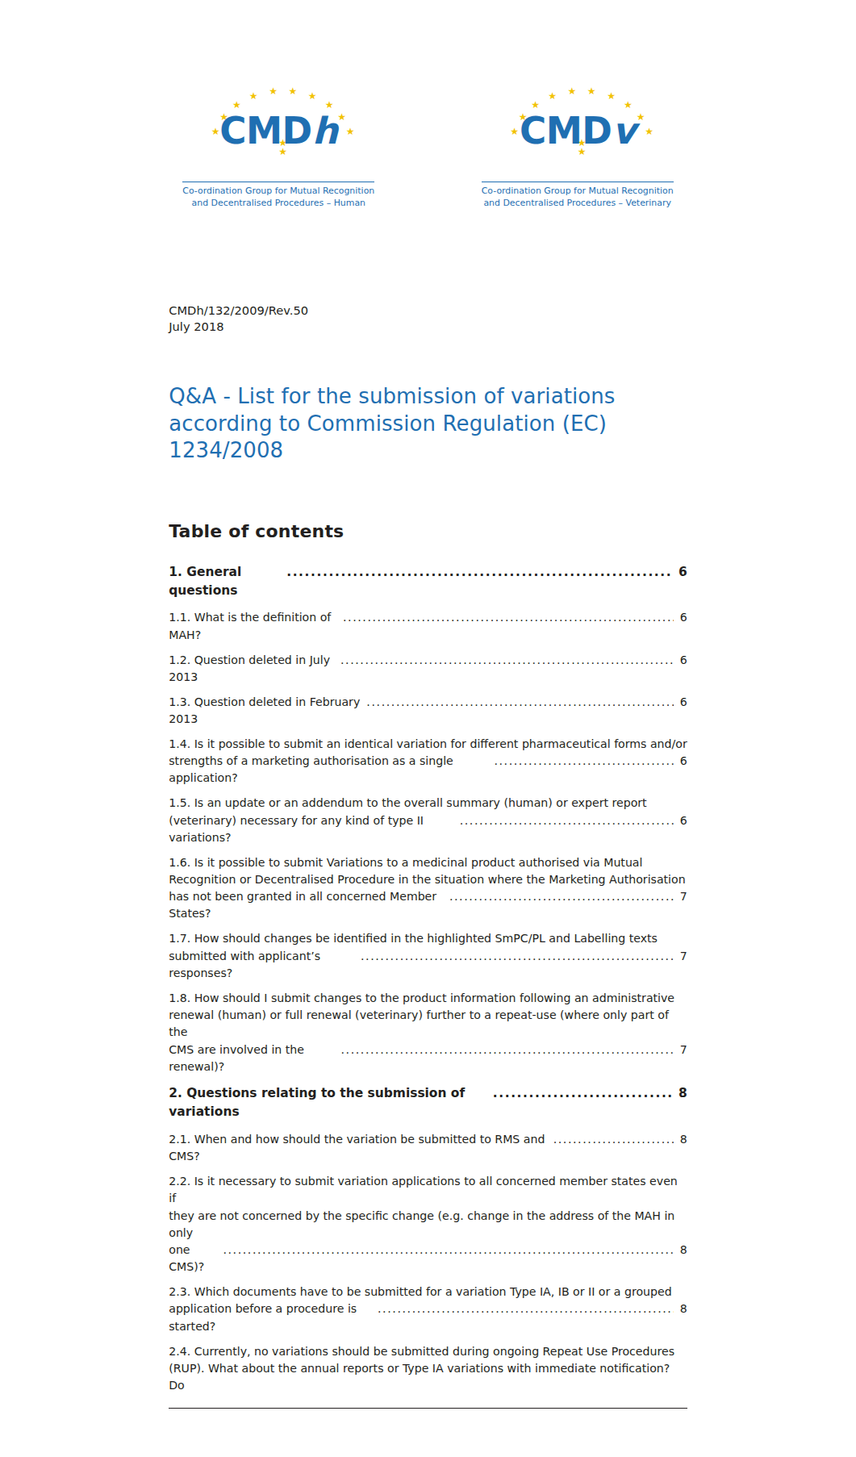★★★ ★★★ ★★★ ★★★ CMDh Co-ordination Group for Mutual Recognition
and Decentralised Procedures – Human
★★★ ★★★ ★★★ ★★★ CMDv Co-ordination Group for Mutual Recognition
and Decentralised Procedures – Veterinary
CMDh/132/2009/Rev.50
July 2018
Q&A - List for the submission of variations according to Commission Regulation (EC) 1234/2008
Table of contents
1. General questions ................................................................................ 6
1.1. What is the definition of MAH? ............................................................................. 6
1.2. Question deleted in July 2013 ............................................................................. 6
1.3. Question deleted in February 2013 ....................................................................... 6
1.4. Is it possible to submit an identical variation for different pharmaceutical forms and/or
strengths of a marketing authorisation as a single application? ........................................ 6
1.5. Is an update or an addendum to the overall summary (human) or expert report
(veterinary) necessary for any kind of type II variations? ................................................ 6
1.6. Is it possible to submit Variations to a medicinal product authorised via Mutual
Recognition or Decentralised Procedure in the situation where the Marketing Authorisation
has not been granted in all concerned Member States? ................................................... 7
1.7. How should changes be identified in the highlighted SmPC/PL and Labelling texts
submitted with applicant’s responses? ......................................................................... 7
1.8. How should I submit changes to the product information following an administrative
renewal (human) or full renewal (veterinary) further to a repeat-use (where only part of the
CMS are involved in the renewal)? ............................................................................. 7
2. Questions relating to the submission of variations .................................. 8
2.1. When and how should the variation be submitted to RMS and CMS? .......................... 8
2.2. Is it necessary to submit variation applications to all concerned member states even if
they are not concerned by the specific change (e.g. change in the address of the MAH in only
one CMS)? ......................................................................................................... 8
2.3. Which documents have to be submitted for a variation Type IA, IB or II or a grouped
application before a procedure is started? ..................................................................... 8
2.4. Currently, no variations should be submitted during ongoing Repeat Use Procedures
(RUP). What about the annual reports or Type IA variations with immediate notification? Do